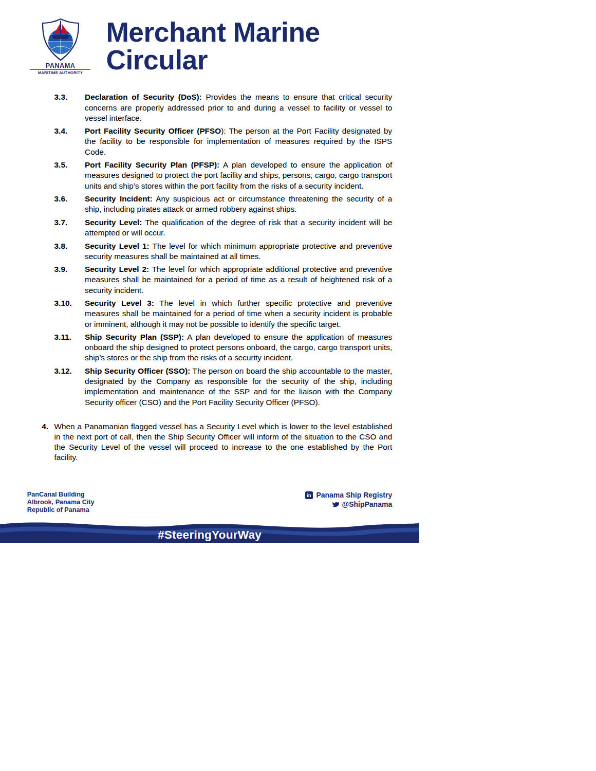PANAMA
MARITIME AUTHORITY
Merchant Marine Circular
3.3. Declaration of Security (DoS): Provides the means to ensure that critical security concerns are properly addressed prior to and during a vessel to facility or vessel to vessel interface.
3.4. Port Facility Security Officer (PFSO): The person at the Port Facility designated by the facility to be responsible for implementation of measures required by the ISPS Code.
3.5. Port Facility Security Plan (PFSP): A plan developed to ensure the application of measures designed to protect the port facility and ships, persons, cargo, cargo transport units and ship’s stores within the port facility from the risks of a security incident.
3.6. Security Incident: Any suspicious act or circumstance threatening the security of a ship, including pirates attack or armed robbery against ships.
3.7. Security Level: The qualification of the degree of risk that a security incident will be attempted or will occur.
3.8. Security Level 1: The level for which minimum appropriate protective and preventive security measures shall be maintained at all times.
3.9. Security Level 2: The level for which appropriate additional protective and preventive measures shall be maintained for a period of time as a result of heightened risk of a security incident.
3.10. Security Level 3: The level in which further specific protective and preventive measures shall be maintained for a period of time when a security incident is probable or imminent, although it may not be possible to identify the specific target.
3.11. Ship Security Plan (SSP): A plan developed to ensure the application of measures onboard the ship designed to protect persons onboard, the cargo, cargo transport units, ship’s stores or the ship from the risks of a security incident.
3.12. Ship Security Officer (SSO): The person on board the ship accountable to the master, designated by the Company as responsible for the security of the ship, including implementation and maintenance of the SSP and for the liaison with the Company Security officer (CSO) and the Port Facility Security Officer (PFSO).
4. When a Panamanian flagged vessel has a Security Level which is lower to the level established in the next port of call, then the Ship Security Officer will inform of the situation to the CSO and the Security Level of the vessel will proceed to increase to the one established by the Port facility.
PanCanal Building
Albrook, Panama City
Republic of Panama
Panama Ship Registry
@ShipPanama
#SteeringYourWay